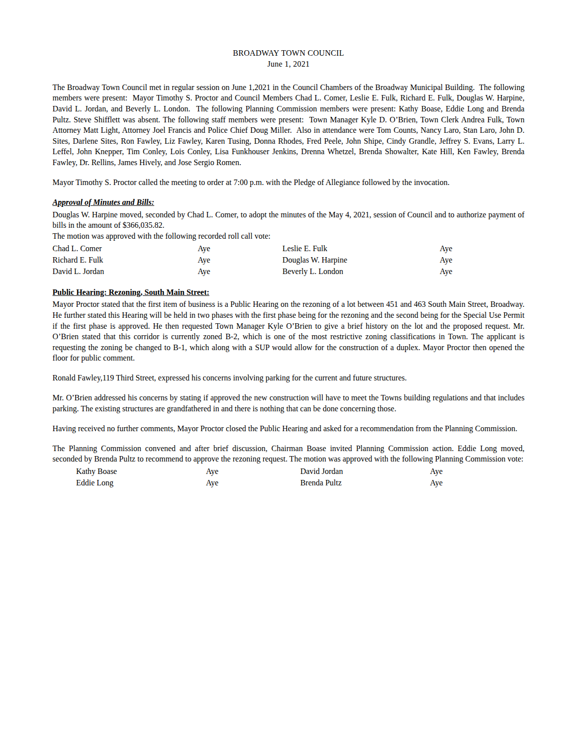BROADWAY TOWN COUNCIL
June 1, 2021
The Broadway Town Council met in regular session on June 1,2021 in the Council Chambers of the Broadway Municipal Building. The following members were present: Mayor Timothy S. Proctor and Council Members Chad L. Comer, Leslie E. Fulk, Richard E. Fulk, Douglas W. Harpine, David L. Jordan, and Beverly L. London. The following Planning Commission members were present: Kathy Boase, Eddie Long and Brenda Pultz. Steve Shifflett was absent. The following staff members were present: Town Manager Kyle D. O’Brien, Town Clerk Andrea Fulk, Town Attorney Matt Light, Attorney Joel Francis and Police Chief Doug Miller. Also in attendance were Tom Counts, Nancy Laro, Stan Laro, John D. Sites, Darlene Sites, Ron Fawley, Liz Fawley, Karen Tusing, Donna Rhodes, Fred Peele, John Shipe, Cindy Grandle, Jeffrey S. Evans, Larry L. Leffel, John Knepper, Tim Conley, Lois Conley, Lisa Funkhouser Jenkins, Drenna Whetzel, Brenda Showalter, Kate Hill, Ken Fawley, Brenda Fawley, Dr. Rellins, James Hively, and Jose Sergio Romen.
Mayor Timothy S. Proctor called the meeting to order at 7:00 p.m. with the Pledge of Allegiance followed by the invocation.
Approval of Minutes and Bills:
Douglas W. Harpine moved, seconded by Chad L. Comer, to adopt the minutes of the May 4, 2021, session of Council and to authorize payment of bills in the amount of $366,035.82.
The motion was approved with the following recorded roll call vote:
| Chad L. Comer | Aye | Leslie E. Fulk | Aye |
| Richard E. Fulk | Aye | Douglas W. Harpine | Aye |
| David L. Jordan | Aye | Beverly L. London | Aye |
Public Hearing: Rezoning, South Main Street:
Mayor Proctor stated that the first item of business is a Public Hearing on the rezoning of a lot between 451 and 463 South Main Street, Broadway. He further stated this Hearing will be held in two phases with the first phase being for the rezoning and the second being for the Special Use Permit if the first phase is approved. He then requested Town Manager Kyle O’Brien to give a brief history on the lot and the proposed request. Mr. O’Brien stated that this corridor is currently zoned B-2, which is one of the most restrictive zoning classifications in Town. The applicant is requesting the zoning be changed to B-1, which along with a SUP would allow for the construction of a duplex. Mayor Proctor then opened the floor for public comment.
Ronald Fawley,119 Third Street, expressed his concerns involving parking for the current and future structures.
Mr. O’Brien addressed his concerns by stating if approved the new construction will have to meet the Towns building regulations and that includes parking. The existing structures are grandfathered in and there is nothing that can be done concerning those.
Having received no further comments, Mayor Proctor closed the Public Hearing and asked for a recommendation from the Planning Commission.
The Planning Commission convened and after brief discussion, Chairman Boase invited Planning Commission action. Eddie Long moved, seconded by Brenda Pultz to recommend to approve the rezoning request. The motion was approved with the following Planning Commission vote:
| | Kathy Boase | Aye | David Jordan | Aye |
| | Eddie Long | Aye | Brenda Pultz | Aye |